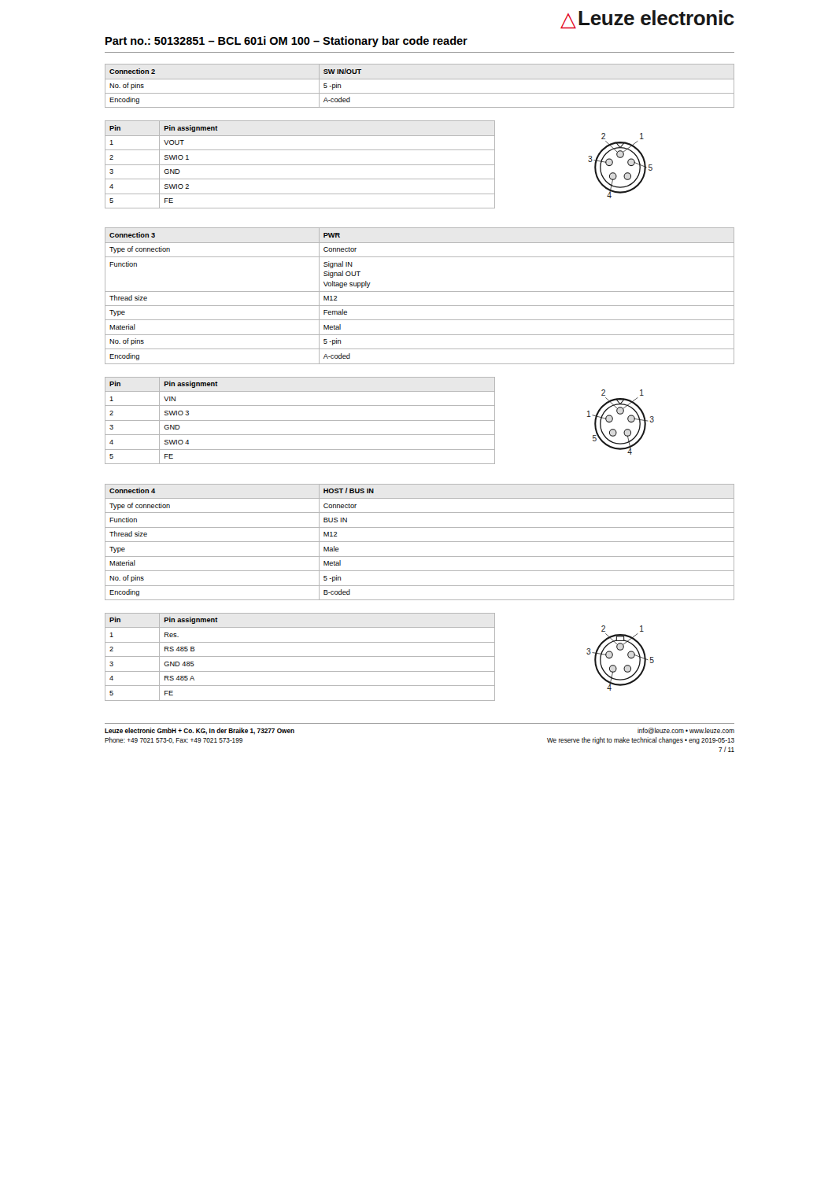△Leuze electronic
Part no.: 50132851 – BCL 601i OM 100 – Stationary bar code reader
| Connection 2 | SW IN/OUT |
| --- | --- |
| No. of pins | 5 -pin |
| Encoding | A-coded |
| Pin | Pin assignment |
| --- | --- |
| 1 | VOUT |
| 2 | SWIO 1 |
| 3 | GND |
| 4 | SWIO 2 |
| 5 | FE |
1 2 3 5 4
| Connection 3 | PWR |
| --- | --- |
| Type of connection | Connector |
| Function | Signal IN Signal OUT Voltage supply |
| Thread size | M12 |
| Type | Female |
| Material | Metal |
| No. of pins | 5 -pin |
| Encoding | A-coded |
| Pin | Pin assignment |
| --- | --- |
| 1 | VIN |
| 2 | SWIO 3 |
| 3 | GND |
| 4 | SWIO 4 |
| 5 | FE |
2 1 1 3 4 5
| Connection 4 | HOST / BUS IN |
| --- | --- |
| Type of connection | Connector |
| Function | BUS IN |
| Thread size | M12 |
| Type | Male |
| Material | Metal |
| No. of pins | 5 -pin |
| Encoding | B-coded |
| Pin | Pin assignment |
| --- | --- |
| 1 | Res. |
| 2 | RS 485 B |
| 3 | GND 485 |
| 4 | RS 485 A |
| 5 | FE |
1 2 3 5 4
Leuze electronic GmbH + Co. KG, In der Braike 1, 73277 Owen
Phone: +49 7021 573-0, Fax: +49 7021 573-199
info@leuze.com • www.leuze.com
We reserve the right to make technical changes • eng 2019-05-13
7 / 11